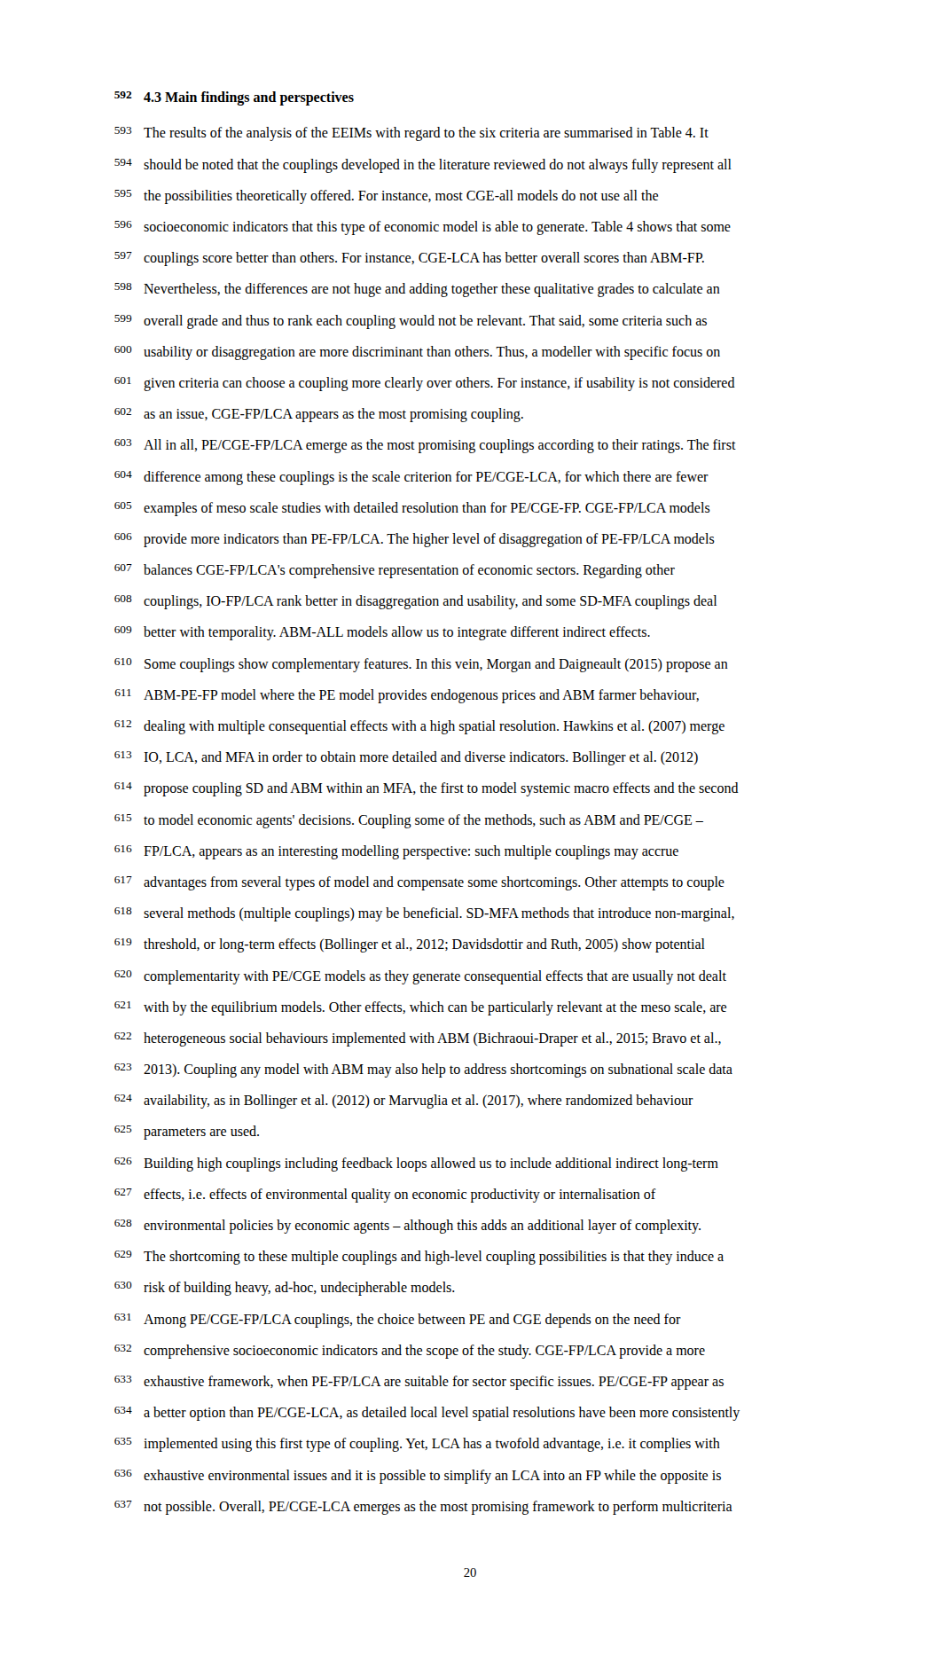5924.3 Main findings and perspectives
593 The results of the analysis of the EEIMs with regard to the six criteria are summarised in Table 4. It
594should be noted that the couplings developed in the literature reviewed do not always fully represent all
595the possibilities theoretically offered. For instance, most CGE-all models do not use all the
596socioeconomic indicators that this type of economic model is able to generate. Table 4 shows that some
597couplings score better than others. For instance, CGE-LCA has better overall scores than ABM-FP.
598 Nevertheless, the differences are not huge and adding together these qualitative grades to calculate an
599overall grade and thus to rank each coupling would not be relevant. That said, some criteria such as
600usability or disaggregation are more discriminant than others. Thus, a modeller with specific focus on
601given criteria can choose a coupling more clearly over others. For instance, if usability is not considered
602as an issue, CGE-FP/LCA appears as the most promising coupling.
603 All in all, PE/CGE-FP/LCA emerge as the most promising couplings according to their ratings. The first
604difference among these couplings is the scale criterion for PE/CGE-LCA, for which there are fewer
605examples of meso scale studies with detailed resolution than for PE/CGE-FP. CGE-FP/LCA models
606provide more indicators than PE-FP/LCA. The higher level of disaggregation of PE-FP/LCA models
607balances CGE-FP/LCA's comprehensive representation of economic sectors. Regarding other
608couplings, IO-FP/LCA rank better in disaggregation and usability, and some SD-MFA couplings deal
609better with temporality. ABM-ALL models allow us to integrate different indirect effects.
610 Some couplings show complementary features. In this vein, Morgan and Daigneault (2015) propose an
611 ABM-PE-FP model where the PE model provides endogenous prices and ABM farmer behaviour,
612dealing with multiple consequential effects with a high spatial resolution. Hawkins et al. (2007) merge
613 IO, LCA, and MFA in order to obtain more detailed and diverse indicators. Bollinger et al. (2012)
614propose coupling SD and ABM within an MFA, the first to model systemic macro effects and the second
615to model economic agents' decisions. Coupling some of the methods, such as ABM and PE/CGE –
616 FP/LCA, appears as an interesting modelling perspective: such multiple couplings may accrue
617advantages from several types of model and compensate some shortcomings. Other attempts to couple
618several methods (multiple couplings) may be beneficial. SD-MFA methods that introduce non-marginal,
619threshold, or long-term effects (Bollinger et al., 2012; Davidsdottir and Ruth, 2005) show potential
620complementarity with PE/CGE models as they generate consequential effects that are usually not dealt
621with by the equilibrium models. Other effects, which can be particularly relevant at the meso scale, are
622heterogeneous social behaviours implemented with ABM (Bichraoui-Draper et al., 2015; Bravo et al.,
6232013). Coupling any model with ABM may also help to address shortcomings on subnational scale data
624availability, as in Bollinger et al. (2012) or Marvuglia et al. (2017), where randomized behaviour
625parameters are used.
626 Building high couplings including feedback loops allowed us to include additional indirect long-term
627effects, i.e. effects of environmental quality on economic productivity or internalisation of
628environmental policies by economic agents – although this adds an additional layer of complexity.
629 The shortcoming to these multiple couplings and high-level coupling possibilities is that they induce a
630risk of building heavy, ad-hoc, undecipherable models.
631 Among PE/CGE-FP/LCA couplings, the choice between PE and CGE depends on the need for
632comprehensive socioeconomic indicators and the scope of the study. CGE-FP/LCA provide a more
633exhaustive framework, when PE-FP/LCA are suitable for sector specific issues. PE/CGE-FP appear as
634a better option than PE/CGE-LCA, as detailed local level spatial resolutions have been more consistently
635implemented using this first type of coupling. Yet, LCA has a twofold advantage, i.e. it complies with
636exhaustive environmental issues and it is possible to simplify an LCA into an FP while the opposite is
637not possible. Overall, PE/CGE-LCA emerges as the most promising framework to perform multicriteria
20